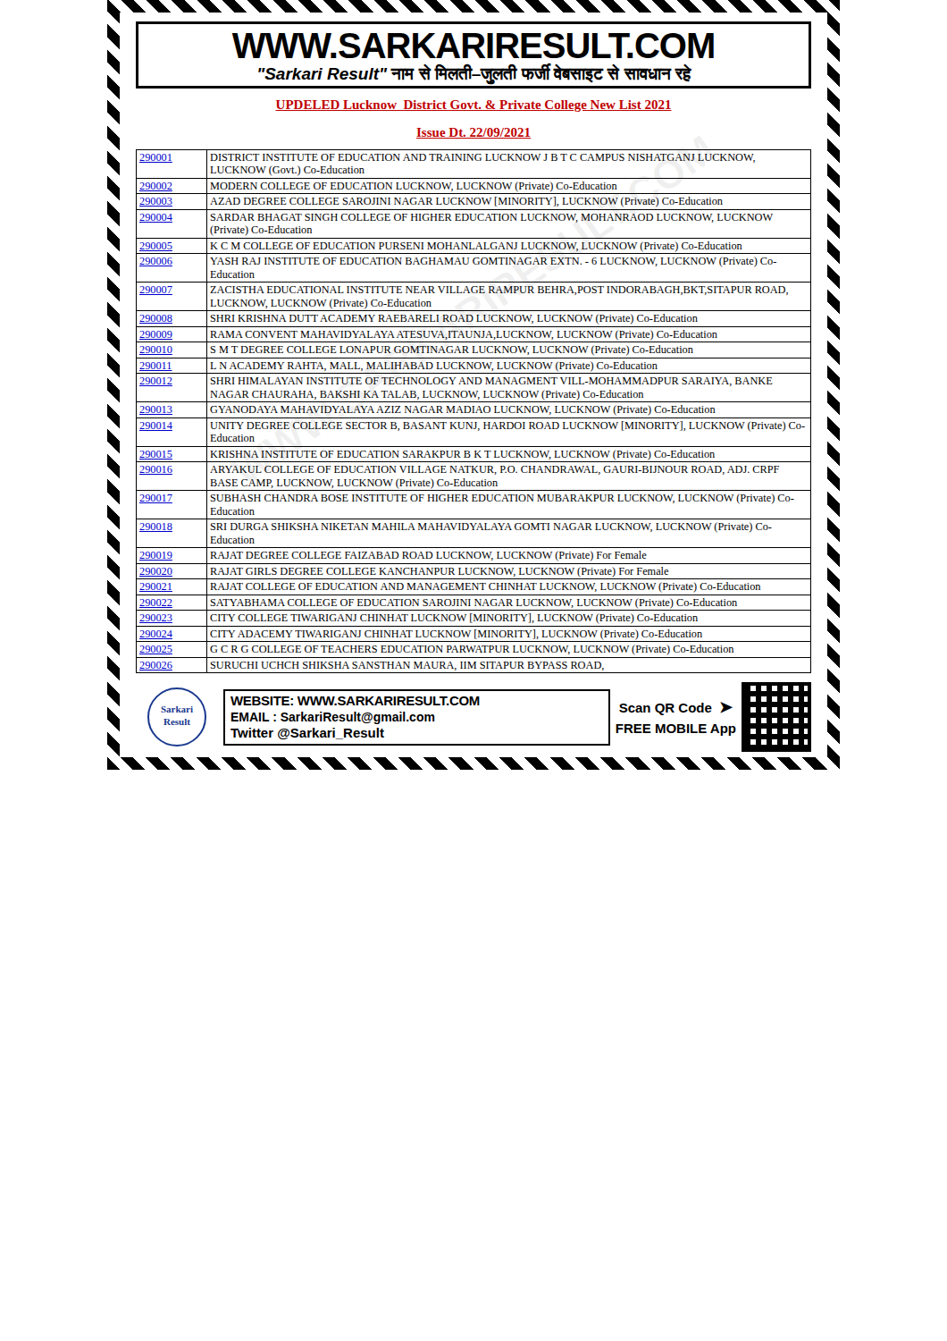WWW.SARKARIRESULT.COM
WWW.SARKARIRESULT.COM
"Sarkari Result" नाम से मिलती–जुलती फर्जी वेबसाइट से सावधान रहे
UPDELED Lucknow District Govt. & Private College New List 2021
Issue Dt. 22/09/2021
| 290001 | DISTRICT INSTITUTE OF EDUCATION AND TRAINING LUCKNOW J B T C CAMPUS NISHATGANJ LUCKNOW, LUCKNOW (Govt.) Co-Education |
| 290002 | MODERN COLLEGE OF EDUCATION LUCKNOW, LUCKNOW (Private) Co-Education |
| 290003 | AZAD DEGREE COLLEGE SAROJINI NAGAR LUCKNOW [MINORITY], LUCKNOW (Private) Co-Education |
| 290004 | SARDAR BHAGAT SINGH COLLEGE OF HIGHER EDUCATION LUCKNOW, MOHANRAOD LUCKNOW, LUCKNOW (Private) Co-Education |
| 290005 | K C M COLLEGE OF EDUCATION PURSENI MOHANLALGANJ LUCKNOW, LUCKNOW (Private) Co-Education |
| 290006 | YASH RAJ INSTITUTE OF EDUCATION BAGHAMAU GOMTINAGAR EXTN. - 6 LUCKNOW, LUCKNOW (Private) Co-Education |
| 290007 | ZACISTHA EDUCATIONAL INSTITUTE NEAR VILLAGE RAMPUR BEHRA,POST INDORABAGH,BKT,SITAPUR ROAD, LUCKNOW, LUCKNOW (Private) Co-Education |
| 290008 | SHRI KRISHNA DUTT ACADEMY RAEBARELI ROAD LUCKNOW, LUCKNOW (Private) Co-Education |
| 290009 | RAMA CONVENT MAHAVIDYALAYA ATESUVA,ITAUNJA,LUCKNOW, LUCKNOW (Private) Co-Education |
| 290010 | S M T DEGREE COLLEGE LONAPUR GOMTINAGAR LUCKNOW, LUCKNOW (Private) Co-Education |
| 290011 | L N ACADEMY RAHTA, MALL, MALIHABAD LUCKNOW, LUCKNOW (Private) Co-Education |
| 290012 | SHRI HIMALAYAN INSTITUTE OF TECHNOLOGY AND MANAGMENT VILL-MOHAMMADPUR SARAIYA, BANKE NAGAR CHAURAHA, BAKSHI KA TALAB, LUCKNOW, LUCKNOW (Private) Co-Education |
| 290013 | GYANODAYA MAHAVIDYALAYA AZIZ NAGAR MADIAO LUCKNOW, LUCKNOW (Private) Co-Education |
| 290014 | UNITY DEGREE COLLEGE SECTOR B, BASANT KUNJ, HARDOI ROAD LUCKNOW [MINORITY], LUCKNOW (Private) Co-Education |
| 290015 | KRISHNA INSTITUTE OF EDUCATION SARAKPUR B K T LUCKNOW, LUCKNOW (Private) Co-Education |
| 290016 | ARYAKUL COLLEGE OF EDUCATION VILLAGE NATKUR, P.O. CHANDRAWAL, GAURI-BIJNOUR ROAD, ADJ. CRPF BASE CAMP, LUCKNOW, LUCKNOW (Private) Co-Education |
| 290017 | SUBHASH CHANDRA BOSE INSTITUTE OF HIGHER EDUCATION MUBARAKPUR LUCKNOW, LUCKNOW (Private) Co-Education |
| 290018 | SRI DURGA SHIKSHA NIKETAN MAHILA MAHAVIDYALAYA GOMTI NAGAR LUCKNOW, LUCKNOW (Private) Co-Education |
| 290019 | RAJAT DEGREE COLLEGE FAIZABAD ROAD LUCKNOW, LUCKNOW (Private) For Female |
| 290020 | RAJAT GIRLS DEGREE COLLEGE KANCHANPUR LUCKNOW, LUCKNOW (Private) For Female |
| 290021 | RAJAT COLLEGE OF EDUCATION AND MANAGEMENT CHINHAT LUCKNOW, LUCKNOW (Private) Co-Education |
| 290022 | SATYABHAMA COLLEGE OF EDUCATION SAROJINI NAGAR LUCKNOW, LUCKNOW (Private) Co-Education |
| 290023 | CITY COLLEGE TIWARIGANJ CHINHAT LUCKNOW [MINORITY], LUCKNOW (Private) Co-Education |
| 290024 | CITY ADACEMY TIWARIGANJ CHINHAT LUCKNOW [MINORITY], LUCKNOW (Private) Co-Education |
| 290025 | G C R G COLLEGE OF TEACHERS EDUCATION PARWATPUR LUCKNOW, LUCKNOW (Private) Co-Education |
| 290026 | SURUCHI UCHCH SHIKSHA SANSTHAN MAURA, IIM SITAPUR BYPASS ROAD, |
Sarkari
Result
WEBSITE: WWW.SARKARIRESULT.COM
EMAIL : SarkariResult@gmail.com
Twitter @Sarkari_Result
Scan QR Code ➤
FREE MOBILE App